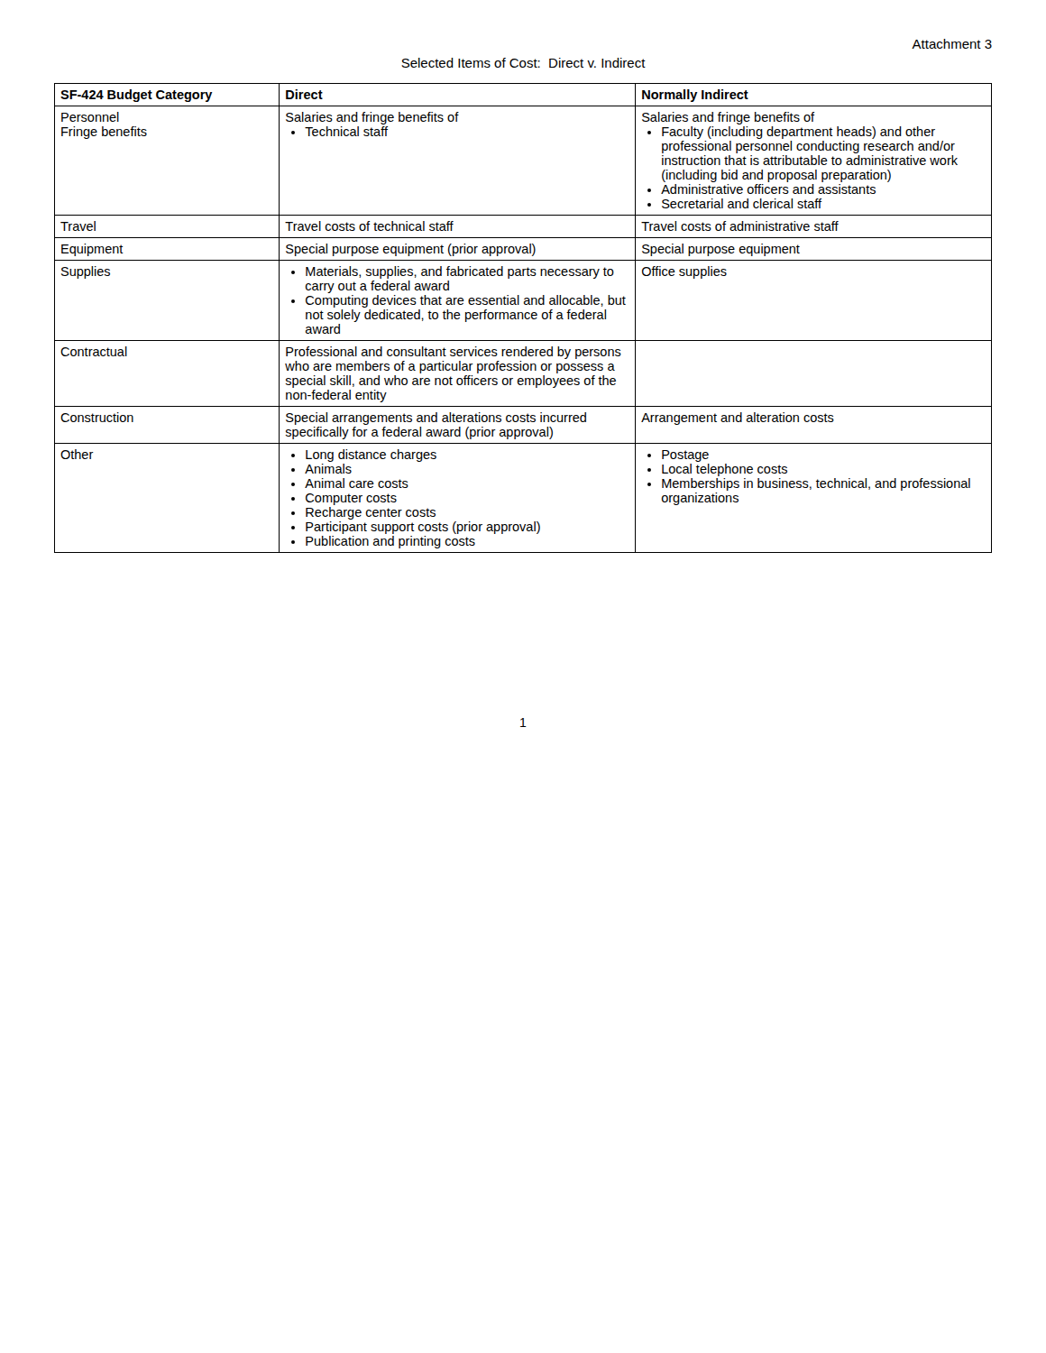Attachment 3
Selected Items of Cost: Direct v. Indirect
| SF-424 Budget Category | Direct | Normally Indirect |
| --- | --- | --- |
| Personnel Fringe benefits | Salaries and fringe benefits of Technical staff | Salaries and fringe benefits of Faculty (including department heads) and other professional personnel conducting research and/or instruction that is attributable to administrative work (including bid and proposal preparation) Administrative officers and assistants Secretarial and clerical staff |
| Travel | Travel costs of technical staff | Travel costs of administrative staff |
| Equipment | Special purpose equipment (prior approval) | Special purpose equipment |
| Supplies | Materials, supplies, and fabricated parts necessary to carry out a federal award Computing devices that are essential and allocable, but not solely dedicated, to the performance of a federal award | Office supplies |
| Contractual | Professional and consultant services rendered by persons who are members of a particular profession or possess a special skill, and who are not officers or employees of the non-federal entity | |
| Construction | Special arrangements and alterations costs incurred specifically for a federal award (prior approval) | Arrangement and alteration costs |
| Other | Long distance charges Animals Animal care costs Computer costs Recharge center costs Participant support costs (prior approval) Publication and printing costs | Postage Local telephone costs Memberships in business, technical, and professional organizations |
1